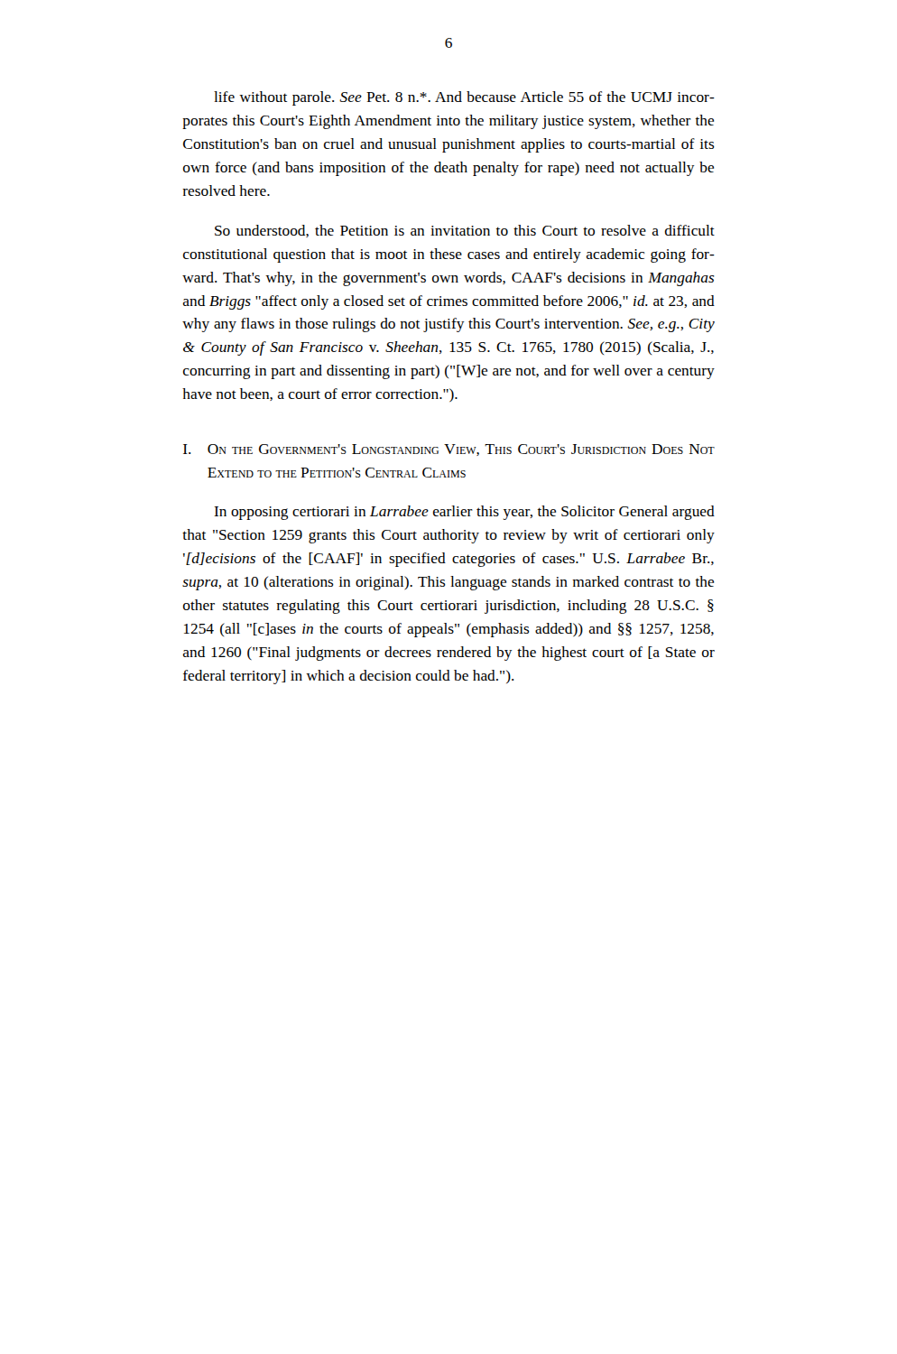6
life without parole. See Pet. 8 n.*. And because Article 55 of the UCMJ incorporates this Court's Eighth Amendment into the military justice system, whether the Constitution's ban on cruel and unusual punishment applies to courts-martial of its own force (and bans imposition of the death penalty for rape) need not actually be resolved here.
So understood, the Petition is an invitation to this Court to resolve a difficult constitutional question that is moot in these cases and entirely academic going forward. That's why, in the government's own words, CAAF's decisions in Mangahas and Briggs "affect only a closed set of crimes committed before 2006," id. at 23, and why any flaws in those rulings do not justify this Court's intervention. See, e.g., City & County of San Francisco v. Sheehan, 135 S. Ct. 1765, 1780 (2015) (Scalia, J., concurring in part and dissenting in part) ("[W]e are not, and for well over a century have not been, a court of error correction.").
I. On the Government's Longstanding View, This Court's Jurisdiction Does Not Extend to the Petition's Central Claims
In opposing certiorari in Larrabee earlier this year, the Solicitor General argued that "Section 1259 grants this Court authority to review by writ of certiorari only '[d]ecisions of the [CAAF]' in specified categories of cases." U.S. Larrabee Br., supra, at 10 (alterations in original). This language stands in marked contrast to the other statutes regulating this Court certiorari jurisdiction, including 28 U.S.C. § 1254 (all "[c]ases in the courts of appeals" (emphasis added)) and §§ 1257, 1258, and 1260 ("Final judgments or decrees rendered by the highest court of [a State or federal territory] in which a decision could be had.").